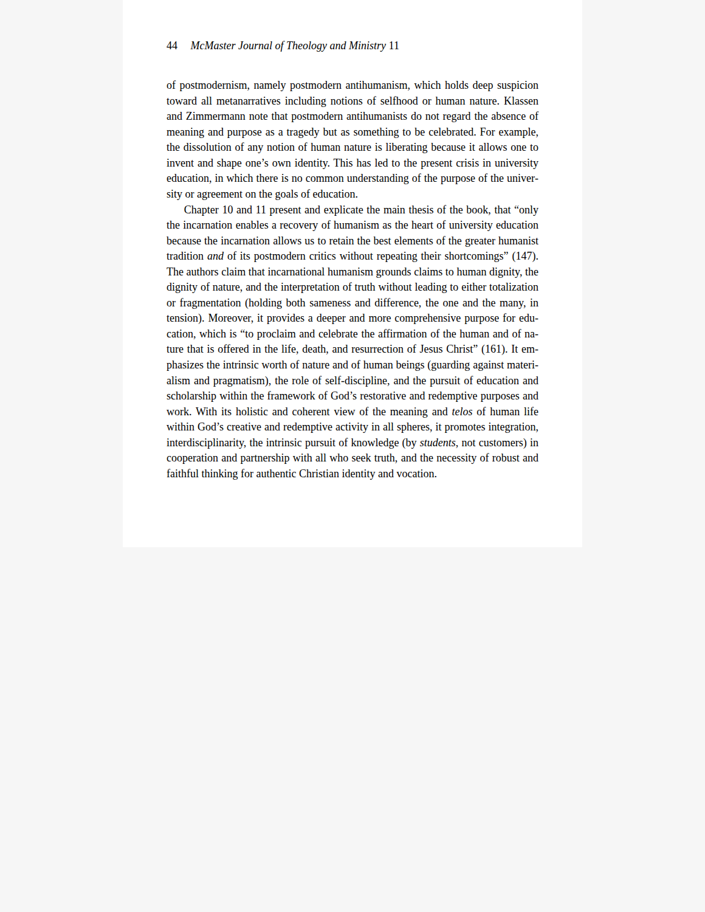44 McMaster Journal of Theology and Ministry 11
of postmodernism, namely postmodern antihumanism, which holds deep suspicion toward all metanarratives including notions of selfhood or human nature. Klassen and Zimmermann note that postmodern antihumanists do not regard the absence of meaning and purpose as a tragedy but as something to be celebrated. For example, the dissolution of any notion of human nature is liberating because it allows one to invent and shape one’s own identity. This has led to the present crisis in university education, in which there is no common understanding of the purpose of the university or agreement on the goals of education.
Chapter 10 and 11 present and explicate the main thesis of the book, that “only the incarnation enables a recovery of humanism as the heart of university education because the incarnation allows us to retain the best elements of the greater humanist tradition and of its postmodern critics without repeating their shortcomings” (147). The authors claim that incarnational humanism grounds claims to human dignity, the dignity of nature, and the interpretation of truth without leading to either totalization or fragmentation (holding both sameness and difference, the one and the many, in tension). Moreover, it provides a deeper and more comprehensive purpose for education, which is “to proclaim and celebrate the affirmation of the human and of nature that is offered in the life, death, and resurrection of Jesus Christ” (161). It emphasizes the intrinsic worth of nature and of human beings (guarding against materialism and pragmatism), the role of self-discipline, and the pursuit of education and scholarship within the framework of God’s restorative and redemptive purposes and work. With its holistic and coherent view of the meaning and telos of human life within God’s creative and redemptive activity in all spheres, it promotes integration, interdisciplinarity, the intrinsic pursuit of knowledge (by students, not customers) in cooperation and partnership with all who seek truth, and the necessity of robust and faithful thinking for authentic Christian identity and vocation.